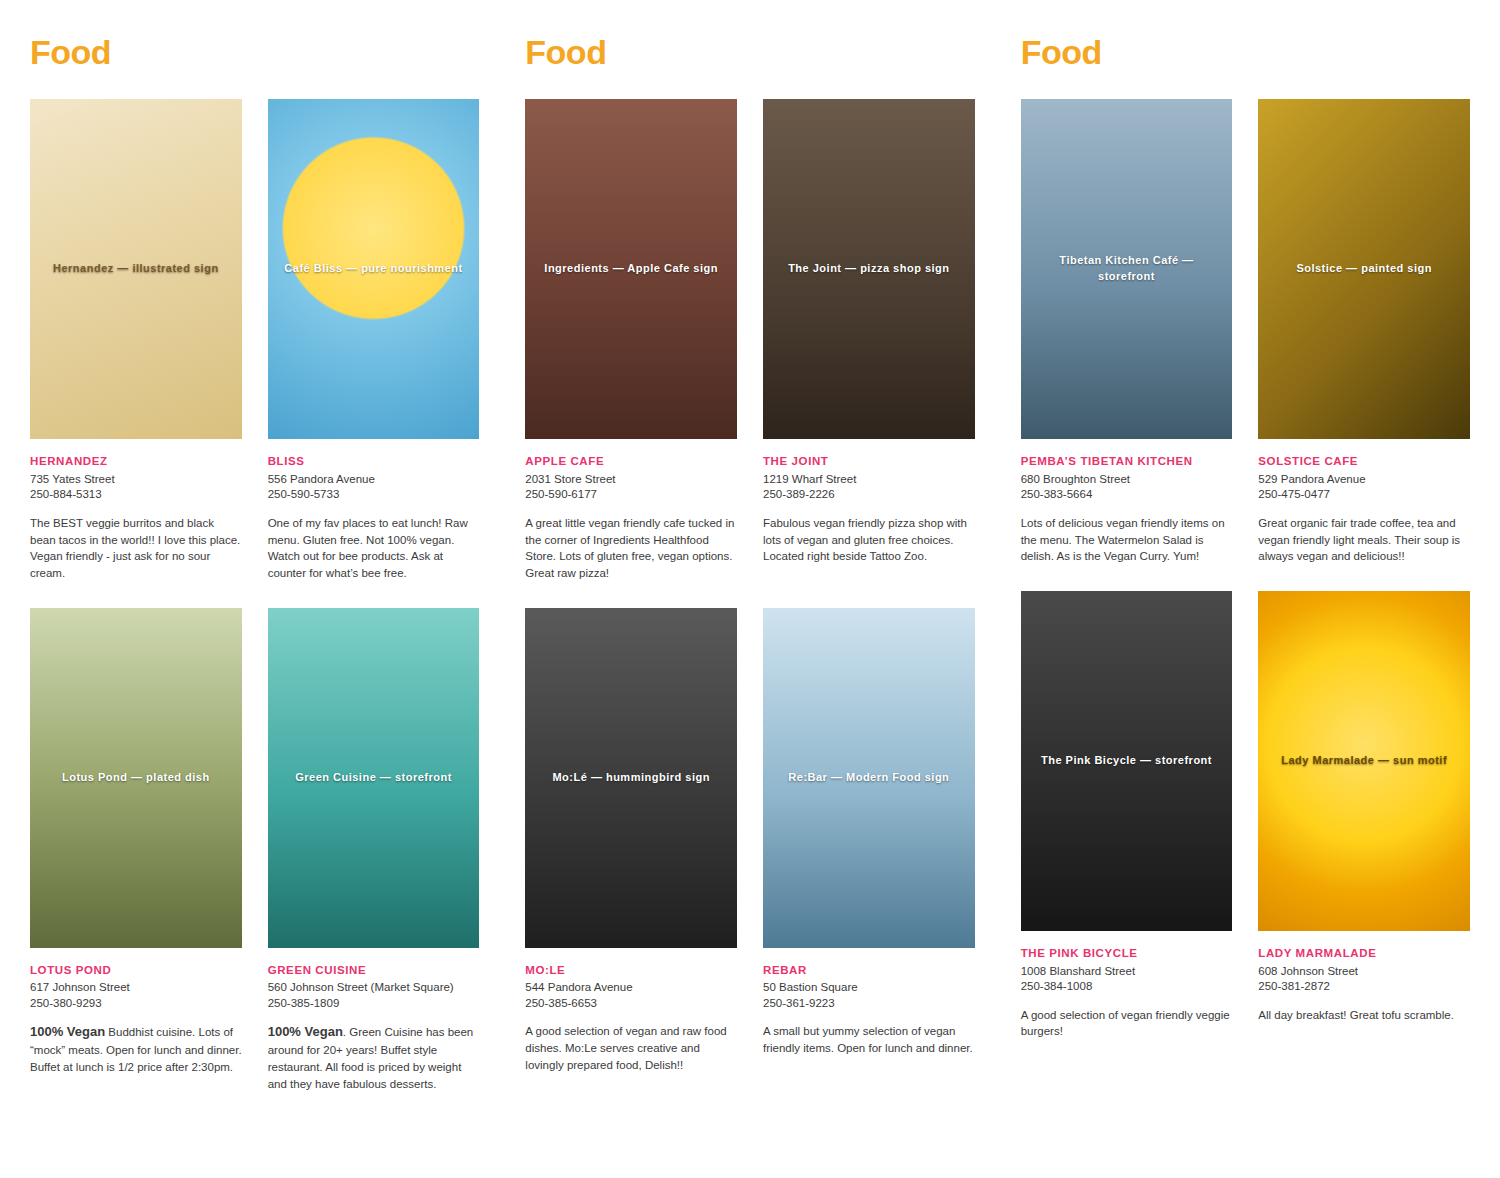Food
Hernandez — illustrated sign
Hernandez
735 Yates Street
250-884-5313
The BEST veggie burritos and black bean tacos in the world!! I love this place. Vegan friendly - just ask for no sour cream.
Café Bliss — pure nourishment
Bliss
556 Pandora Avenue
250-590-5733
One of my fav places to eat lunch! Raw menu. Gluten free. Not 100% vegan. Watch out for bee products. Ask at counter for what’s bee free.
Lotus Pond — plated dish
Lotus Pond
617 Johnson Street
250-380-9293
100% Vegan Buddhist cuisine. Lots of “mock” meats. Open for lunch and dinner. Buffet at lunch is 1/2 price after 2:30pm.
Green Cuisine — storefront
Green Cuisine
560 Johnson Street (Market Square)
250-385-1809
100% Vegan. Green Cuisine has been around for 20+ years! Buffet style restaurant. All food is priced by weight and they have fabulous desserts.
Food
Ingredients — Apple Cafe sign
Apple Cafe
2031 Store Street
250-590-6177
A great little vegan friendly cafe tucked in the corner of Ingredients Healthfood Store. Lots of gluten free, vegan options. Great raw pizza!
The Joint — pizza shop sign
The Joint
1219 Wharf Street
250-389-2226
Fabulous vegan friendly pizza shop with lots of vegan and gluten free choices. Located right beside Tattoo Zoo.
Mo:Lé — hummingbird sign
Mo:Le
544 Pandora Avenue
250-385-6653
A good selection of vegan and raw food dishes. Mo:Le serves creative and lovingly prepared food, Delish!!
Re:Bar — Modern Food sign
Rebar
50 Bastion Square
250-361-9223
A small but yummy selection of vegan friendly items. Open for lunch and dinner.
Food
Tibetan Kitchen Café — storefront
Pemba’s Tibetan Kitchen
680 Broughton Street
250-383-5664
Lots of delicious vegan friendly items on the menu. The Watermelon Salad is delish. As is the Vegan Curry. Yum!
Solstice — painted sign
Solstice Cafe
529 Pandora Avenue
250-475-0477
Great organic fair trade coffee, tea and vegan friendly light meals. Their soup is always vegan and delicious!!
The Pink Bicycle — storefront
The Pink Bicycle
1008 Blanshard Street
250-384-1008
A good selection of vegan friendly veggie burgers!
Lady Marmalade — sun motif
Lady Marmalade
608 Johnson Street
250-381-2872
All day breakfast! Great tofu scramble.